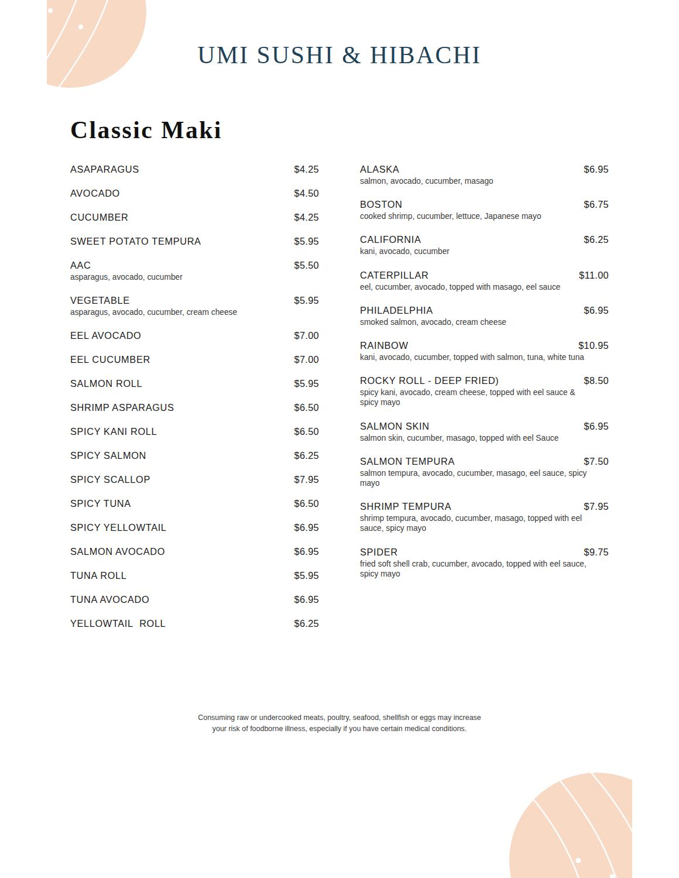UMI SUSHI & HIBACHI
Classic Maki
Asaparagus$4.25
Avocado$4.50
Cucumber$4.25
Sweet Potato Tempura$5.95
AAC$5.50
asparagus, avocado, cucumber
Vegetable$5.95
asparagus, avocado, cucumber, cream cheese
Eel Avocado$7.00
Eel Cucumber$7.00
Salmon Roll$5.95
Shrimp Asparagus$6.50
Spicy Kani Roll$6.50
Spicy Salmon$6.25
Spicy Scallop$7.95
Spicy Tuna$6.50
Spicy Yellowtail$6.95
Salmon Avocado$6.95
Tuna Roll$5.95
Tuna Avocado$6.95
Yellowtail Roll$6.25
Alaska$6.95
salmon, avocado, cucumber, masago
Boston$6.75
cooked shrimp, cucumber, lettuce, Japanese mayo
California$6.25
kani, avocado, cucumber
Caterpillar$11.00
eel, cucumber, avocado, topped with masago, eel sauce
Philadelphia$6.95
smoked salmon, avocado, cream cheese
Rainbow$10.95
kani, avocado, cucumber, topped with salmon, tuna, white tuna
Rocky Roll - Deep Fried)$8.50
spicy kani, avocado, cream cheese, topped with eel sauce & spicy mayo
Salmon Skin$6.95
salmon skin, cucumber, masago, topped with eel Sauce
Salmon Tempura$7.50
salmon tempura, avocado, cucumber, masago, eel sauce, spicy mayo
Shrimp Tempura$7.95
shrimp tempura, avocado, cucumber, masago, topped with eel sauce, spicy mayo
Spider$9.75
fried soft shell crab, cucumber, avocado, topped with eel sauce, spicy mayo
Consuming raw or undercooked meats, poultry, seafood, shellfish or eggs may increase
your risk of foodborne illness, especially if you have certain medical conditions.